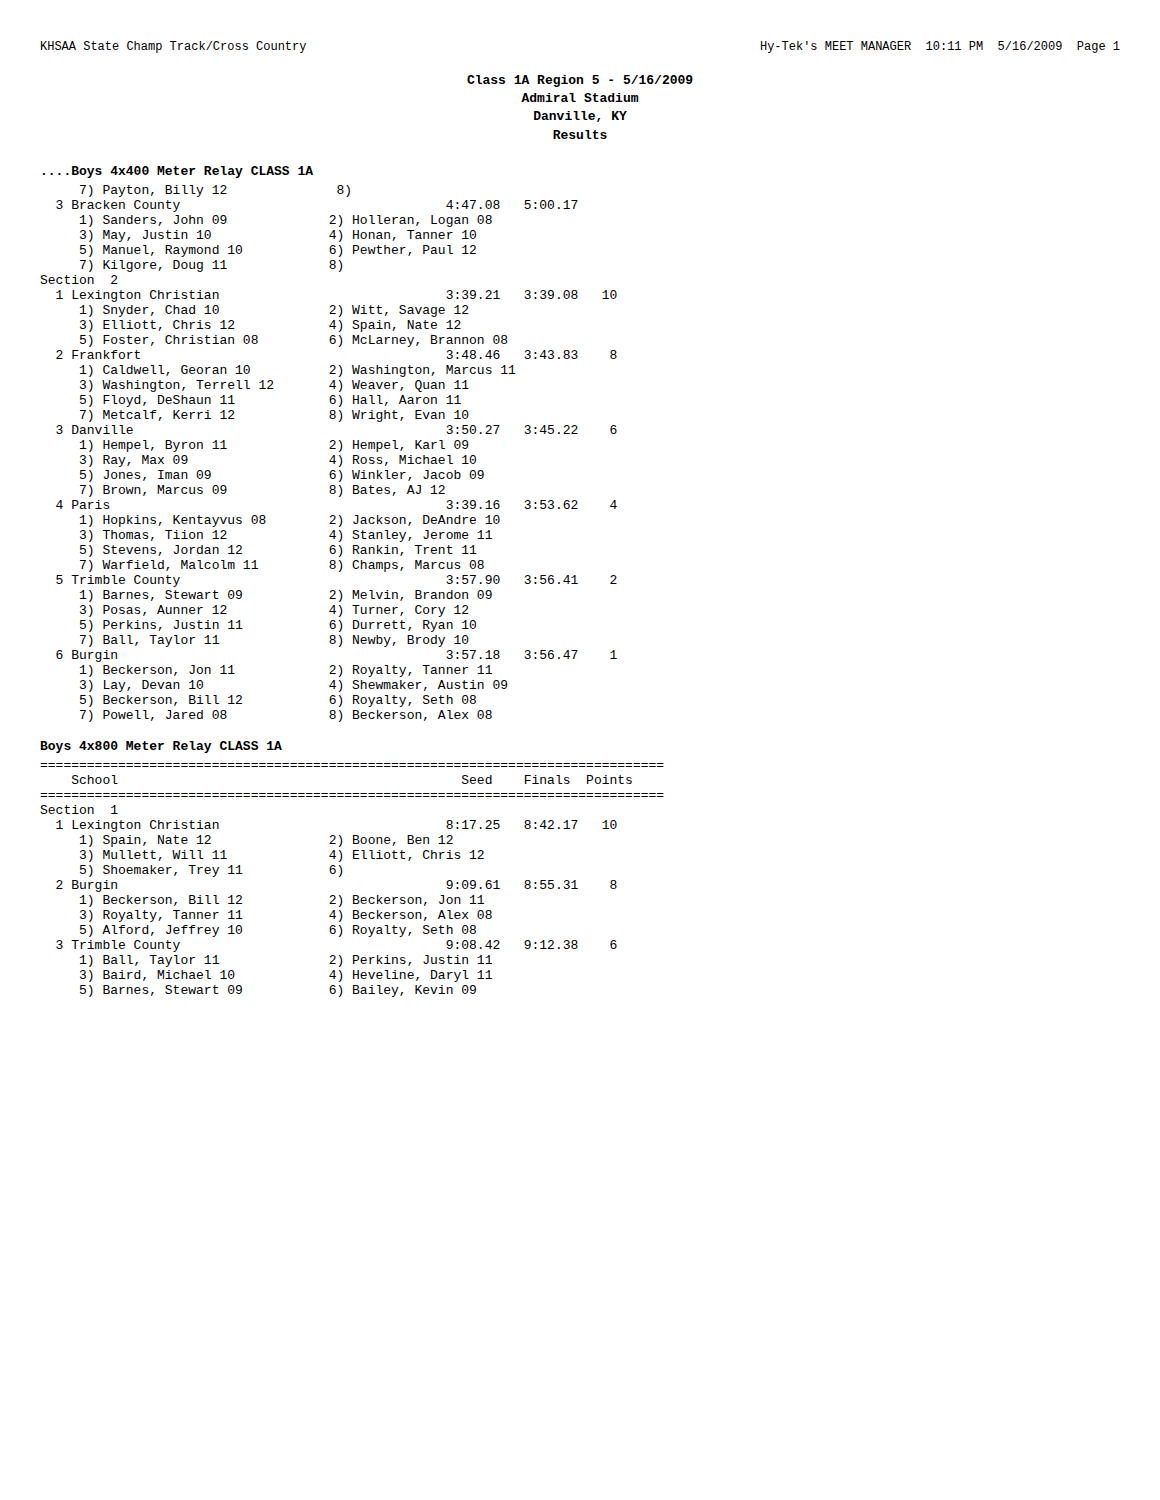KHSAA State Champ Track/Cross Country Hy-Tek's MEET MANAGER 10:11 PM 5/16/2009 Page 1
Class 1A Region 5 - 5/16/2009 Admiral Stadium Danville, KY Results
....Boys 4x400 Meter Relay CLASS 1A
     7) Payton, Billy 12              8)                        
  3 Bracken County                                  4:47.08   5:00.17          
     1) Sanders, John 09             2) Holleran, Logan 08     
     3) May, Justin 10               4) Honan, Tanner 10       
     5) Manuel, Raymond 10           6) Pewther, Paul 12       
     7) Kilgore, Doug 11             8)                        
Section  2                                                                     
  1 Lexington Christian                             3:39.21   3:39.08   10     
     1) Snyder, Chad 10              2) Witt, Savage 12        
     3) Elliott, Chris 12            4) Spain, Nate 12         
     5) Foster, Christian 08         6) McLarney, Brannon 08   
  2 Frankfort                                       3:48.46   3:43.83    8     
     1) Caldwell, Georan 10          2) Washington, Marcus 11  
     3) Washington, Terrell 12       4) Weaver, Quan 11        
     5) Floyd, DeShaun 11            6) Hall, Aaron 11         
     7) Metcalf, Kerri 12            8) Wright, Evan 10        
  3 Danville                                        3:50.27   3:45.22    6     
     1) Hempel, Byron 11             2) Hempel, Karl 09        
     3) Ray, Max 09                  4) Ross, Michael 10       
     5) Jones, Iman 09               6) Winkler, Jacob 09      
     7) Brown, Marcus 09             8) Bates, AJ 12           
  4 Paris                                           3:39.16   3:53.62    4     
     1) Hopkins, Kentayvus 08        2) Jackson, DeAndre 10    
     3) Thomas, Tiion 12             4) Stanley, Jerome 11     
     5) Stevens, Jordan 12           6) Rankin, Trent 11       
     7) Warfield, Malcolm 11         8) Champs, Marcus 08      
  5 Trimble County                                  3:57.90   3:56.41    2     
     1) Barnes, Stewart 09           2) Melvin, Brandon 09     
     3) Posas, Aunner 12             4) Turner, Cory 12        
     5) Perkins, Justin 11           6) Durrett, Ryan 10       
     7) Ball, Taylor 11              8) Newby, Brody 10        
  6 Burgin                                          3:57.18   3:56.47    1     
     1) Beckerson, Jon 11            2) Royalty, Tanner 11     
     3) Lay, Devan 10                4) Shewmaker, Austin 09   
     5) Beckerson, Bill 12           6) Royalty, Seth 08       
     7) Powell, Jared 08             8) Beckerson, Alex 08     
Boys 4x800 Meter Relay CLASS 1A
================================================================================
    School                                            Seed    Finals  Points   
================================================================================
Section  1                                                                     
  1 Lexington Christian                             8:17.25   8:42.17   10     
     1) Spain, Nate 12               2) Boone, Ben 12          
     3) Mullett, Will 11             4) Elliott, Chris 12      
     5) Shoemaker, Trey 11           6)                        
  2 Burgin                                          9:09.61   8:55.31    8     
     1) Beckerson, Bill 12           2) Beckerson, Jon 11      
     3) Royalty, Tanner 11           4) Beckerson, Alex 08     
     5) Alford, Jeffrey 10           6) Royalty, Seth 08       
  3 Trimble County                                  9:08.42   9:12.38    6     
     1) Ball, Taylor 11              2) Perkins, Justin 11     
     3) Baird, Michael 10            4) Heveline, Daryl 11     
     5) Barnes, Stewart 09           6) Bailey, Kevin 09